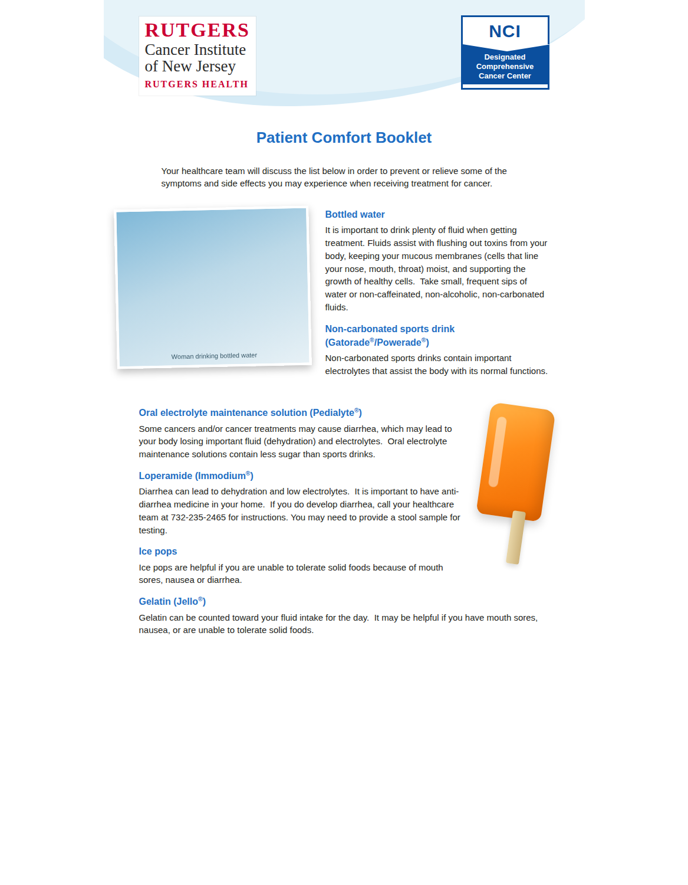RUTGERS
Cancer Institute
of New Jersey
RUTGERS HEALTH
NCI
Designated
Comprehensive
Cancer Center
Patient Comfort Booklet
Your healthcare team will discuss the list below in order to prevent or relieve some of the symptoms and side effects you may experience when receiving treatment for cancer.
Woman drinking bottled water
Bottled water
It is important to drink plenty of fluid when getting treatment. Fluids assist with flushing out toxins from your body, keeping your mucous membranes (cells that line your nose, mouth, throat) moist, and supporting the growth of healthy cells. Take small, frequent sips of water or non-caffeinated, non-alcoholic, non-carbonated fluids.
Non-carbonated sports drink (Gatorade®/Powerade®)
Non-carbonated sports drinks contain important electrolytes that assist the body with its normal functions.
Oral electrolyte maintenance solution (Pedialyte®)
Some cancers and/or cancer treatments may cause diarrhea, which may lead to your body losing important fluid (dehydration) and electrolytes. Oral electrolyte maintenance solutions contain less sugar than sports drinks.
Loperamide (Immodium®)
Diarrhea can lead to dehydration and low electrolytes. It is important to have anti-diarrhea medicine in your home. If you do develop diarrhea, call your healthcare team at 732-235-2465 for instructions. You may need to provide a stool sample for testing.
Ice pops
Ice pops are helpful if you are unable to tolerate solid foods because of mouth sores, nausea or diarrhea.
Gelatin (Jello®)
Gelatin can be counted toward your fluid intake for the day. It may be helpful if you have mouth sores, nausea, or are unable to tolerate solid foods.